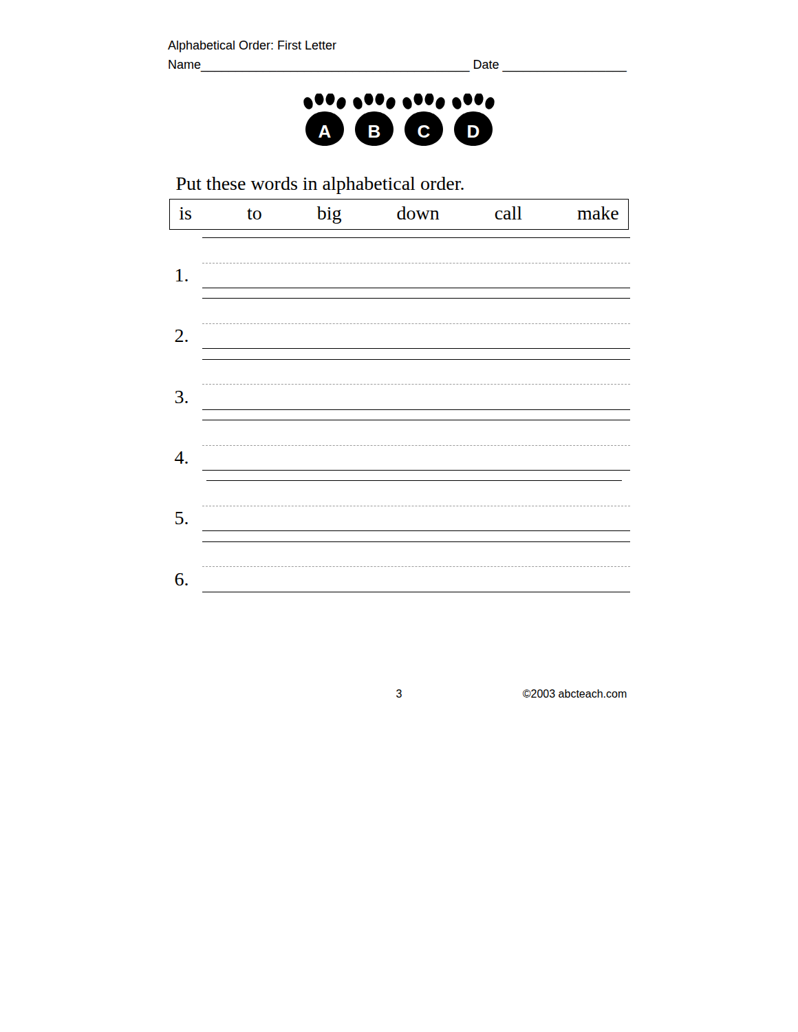Alphabetical Order: First Letter
Name_______________________________________ Date __________________
A B C D
Put these words in alphabetical order.
is to big down call make
1.
2.
3.
4.
5.
6.
3 ©2003 abcteach.com